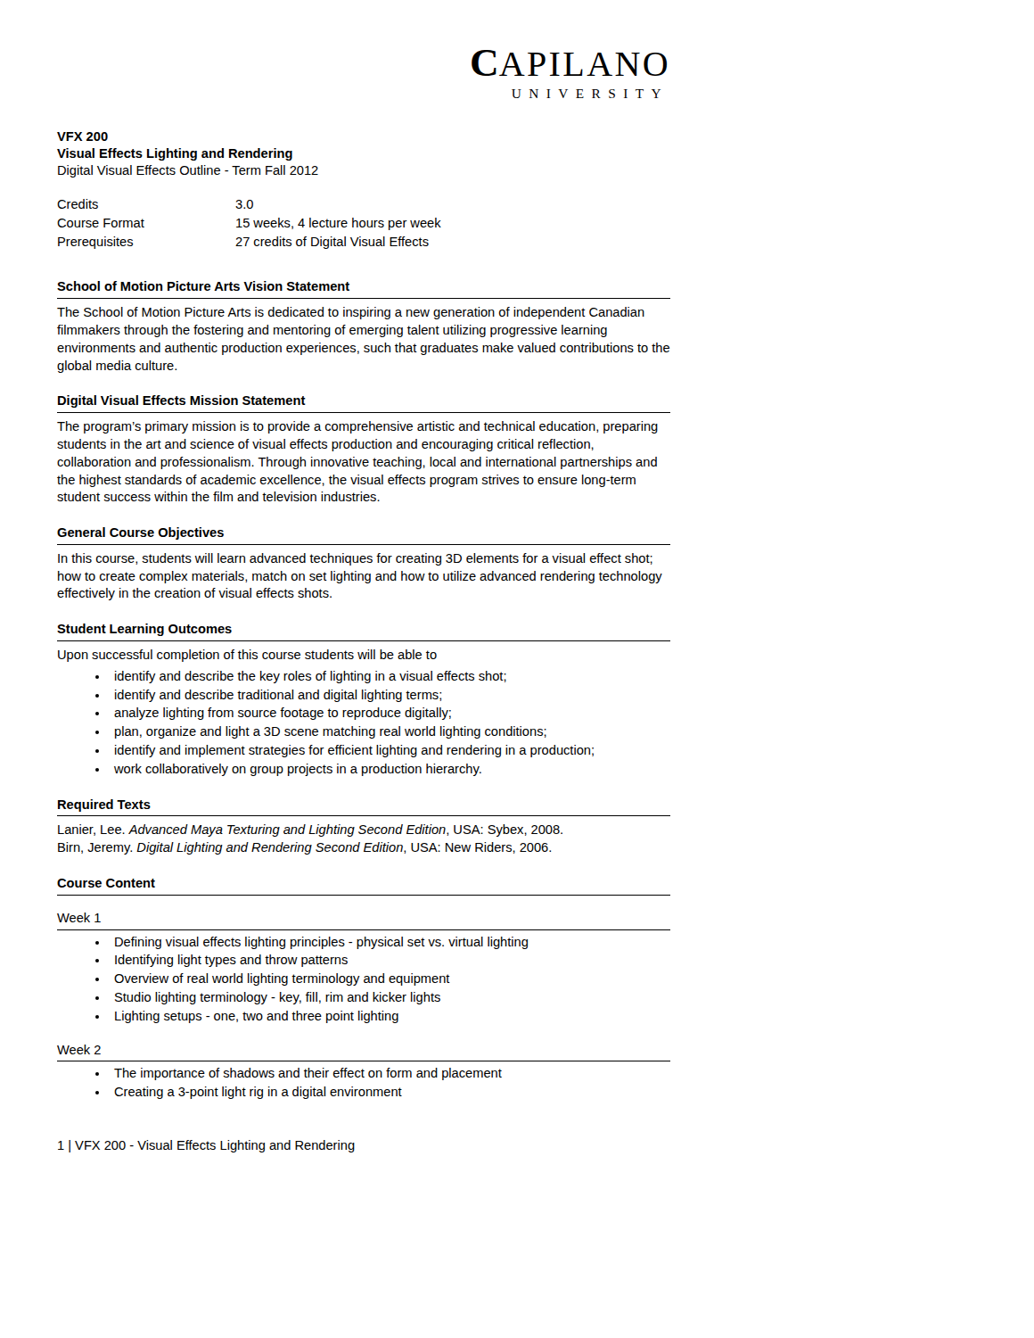CAPILANO
UNIVERSITY
VFX 200
Visual Effects Lighting and Rendering
Digital Visual Effects Outline - Term Fall 2012
| Credits | 3.0 |
| Course Format | 15 weeks, 4 lecture hours per week |
| Prerequisites | 27 credits of Digital Visual Effects |
School of Motion Picture Arts Vision Statement
The School of Motion Picture Arts is dedicated to inspiring a new generation of independent Canadian filmmakers through the fostering and mentoring of emerging talent utilizing progressive learning environments and authentic production experiences, such that graduates make valued contributions to the global media culture.
Digital Visual Effects Mission Statement
The program’s primary mission is to provide a comprehensive artistic and technical education, preparing students in the art and science of visual effects production and encouraging critical reflection, collaboration and professionalism. Through innovative teaching, local and international partnerships and the highest standards of academic excellence, the visual effects program strives to ensure long-term student success within the film and television industries.
General Course Objectives
In this course, students will learn advanced techniques for creating 3D elements for a visual effect shot; how to create complex materials, match on set lighting and how to utilize advanced rendering technology effectively in the creation of visual effects shots.
Student Learning Outcomes
Upon successful completion of this course students will be able to
identify and describe the key roles of lighting in a visual effects shot;
identify and describe traditional and digital lighting terms;
analyze lighting from source footage to reproduce digitally;
plan, organize and light a 3D scene matching real world lighting conditions;
identify and implement strategies for efficient lighting and rendering in a production;
work collaboratively on group projects in a production hierarchy.
Required Texts
Lanier, Lee. Advanced Maya Texturing and Lighting Second Edition, USA: Sybex, 2008.
Birn, Jeremy. Digital Lighting and Rendering Second Edition, USA: New Riders, 2006.
Course Content
Week 1
Defining visual effects lighting principles - physical set vs. virtual lighting
Identifying light types and throw patterns
Overview of real world lighting terminology and equipment
Studio lighting terminology - key, fill, rim and kicker lights
Lighting setups - one, two and three point lighting
Week 2
The importance of shadows and their effect on form and placement
Creating a 3-point light rig in a digital environment
1 | VFX 200 - Visual Effects Lighting and Rendering